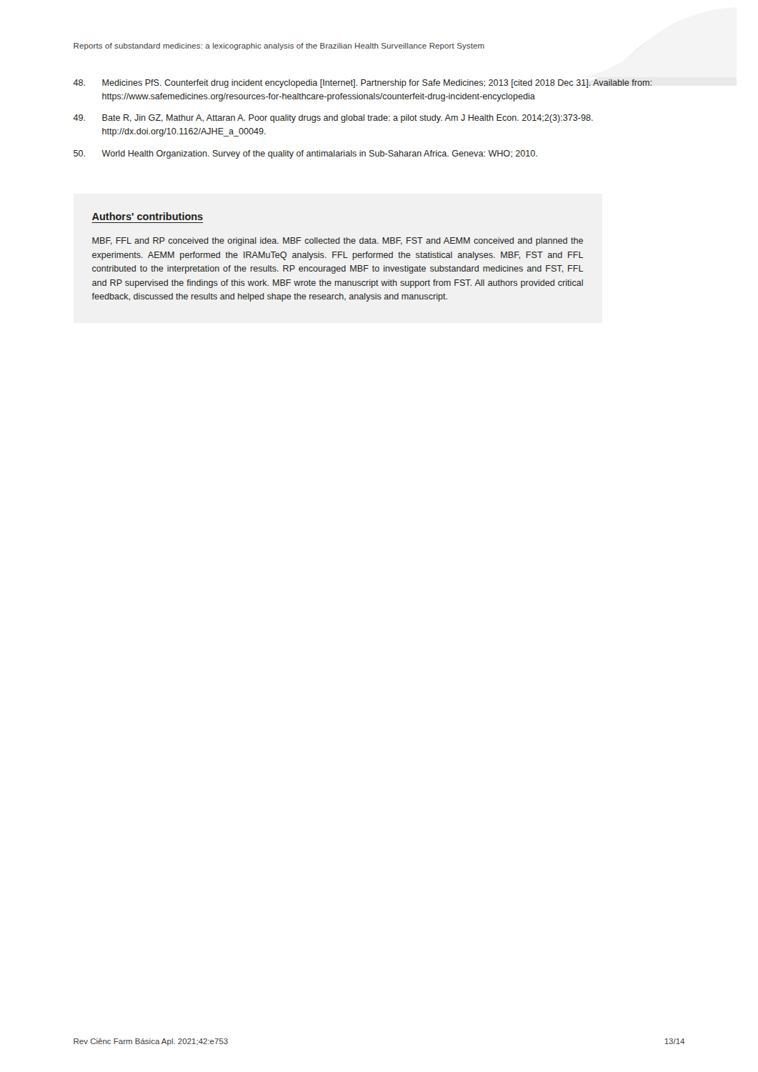Reports of substandard medicines: a lexicographic analysis of the Brazilian Health Surveillance Report System
48. Medicines PfS. Counterfeit drug incident encyclopedia [Internet]. Partnership for Safe Medicines; 2013 [cited 2018 Dec 31]. Available from: https://www.safemedicines.org/resources-for-healthcare-professionals/counterfeit-drug-incident-encyclopedia
49. Bate R, Jin GZ, Mathur A, Attaran A. Poor quality drugs and global trade: a pilot study. Am J Health Econ. 2014;2(3):373-98. http://dx.doi.org/10.1162/AJHE_a_00049.
50. World Health Organization. Survey of the quality of antimalarials in Sub-Saharan Africa. Geneva: WHO; 2010.
Authors' contributions
MBF, FFL and RP conceived the original idea. MBF collected the data. MBF, FST and AEMM conceived and planned the experiments. AEMM performed the IRAMuTeQ analysis. FFL performed the statistical analyses. MBF, FST and FFL contributed to the interpretation of the results. RP encouraged MBF to investigate substandard medicines and FST, FFL and RP supervised the findings of this work. MBF wrote the manuscript with support from FST. All authors provided critical feedback, discussed the results and helped shape the research, analysis and manuscript.
Rev Ciênc Farm Básica Apl. 2021;42:e753 13/14